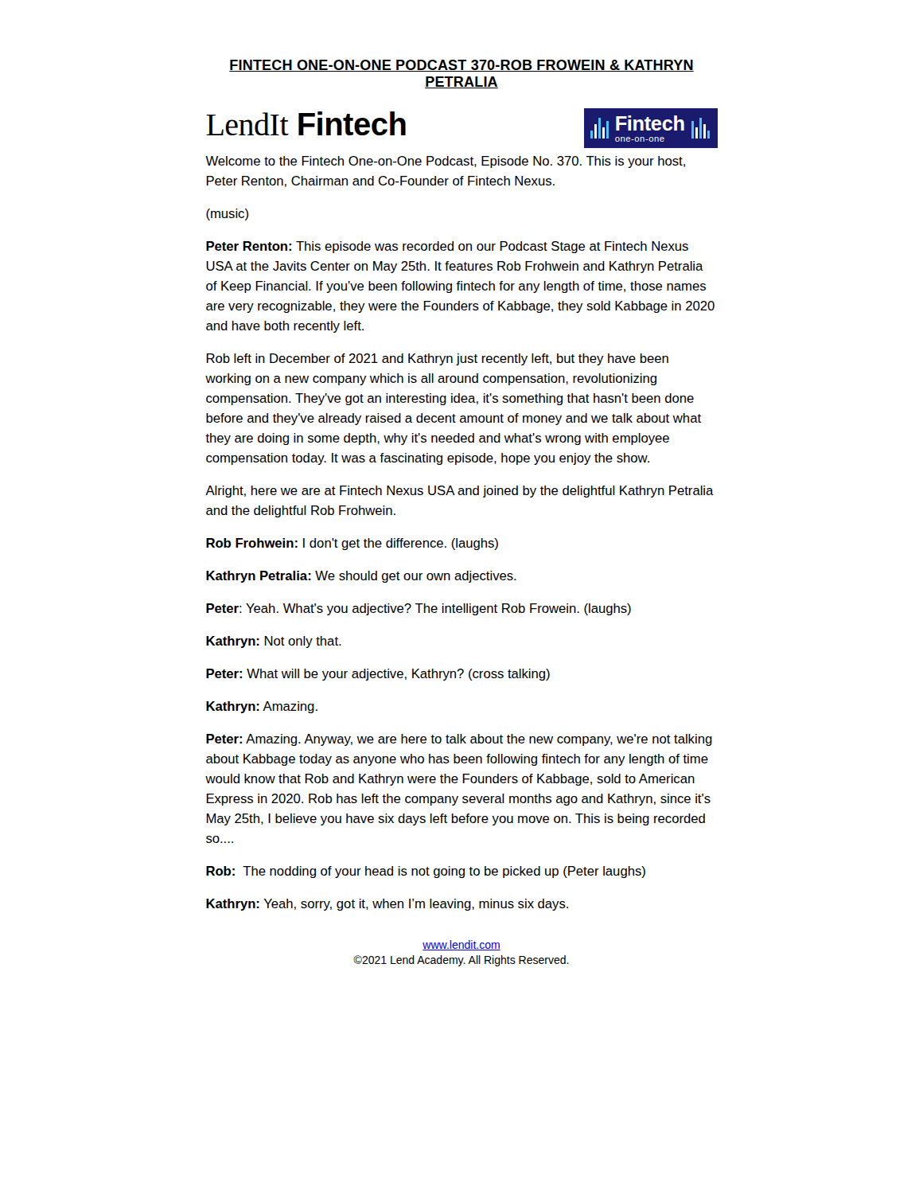FINTECH ONE-ON-ONE PODCAST 370-ROB FROWEIN & KATHRYN PETRALIA
LendIt Fintech
Fintech one-on-one
Welcome to the Fintech One-on-One Podcast, Episode No. 370. This is your host, Peter Renton, Chairman and Co-Founder of Fintech Nexus.
(music)
Peter Renton: This episode was recorded on our Podcast Stage at Fintech Nexus USA at the Javits Center on May 25th. It features Rob Frohwein and Kathryn Petralia of Keep Financial. If you've been following fintech for any length of time, those names are very recognizable, they were the Founders of Kabbage, they sold Kabbage in 2020 and have both recently left.
Rob left in December of 2021 and Kathryn just recently left, but they have been working on a new company which is all around compensation, revolutionizing compensation. They've got an interesting idea, it's something that hasn't been done before and they've already raised a decent amount of money and we talk about what they are doing in some depth, why it's needed and what's wrong with employee compensation today. It was a fascinating episode, hope you enjoy the show.
Alright, here we are at Fintech Nexus USA and joined by the delightful Kathryn Petralia and the delightful Rob Frohwein.
Rob Frohwein: I don't get the difference. (laughs)
Kathryn Petralia: We should get our own adjectives.
Peter: Yeah. What's you adjective? The intelligent Rob Frowein. (laughs)
Kathryn: Not only that.
Peter: What will be your adjective, Kathryn? (cross talking)
Kathryn: Amazing.
Peter: Amazing. Anyway, we are here to talk about the new company, we're not talking about Kabbage today as anyone who has been following fintech for any length of time would know that Rob and Kathryn were the Founders of Kabbage, sold to American Express in 2020. Rob has left the company several months ago and Kathryn, since it's May 25th, I believe you have six days left before you move on. This is being recorded so....
Rob: The nodding of your head is not going to be picked up (Peter laughs)
Kathryn: Yeah, sorry, got it, when I’m leaving, minus six days.
www.lendit.com
©2021 Lend Academy. All Rights Reserved.